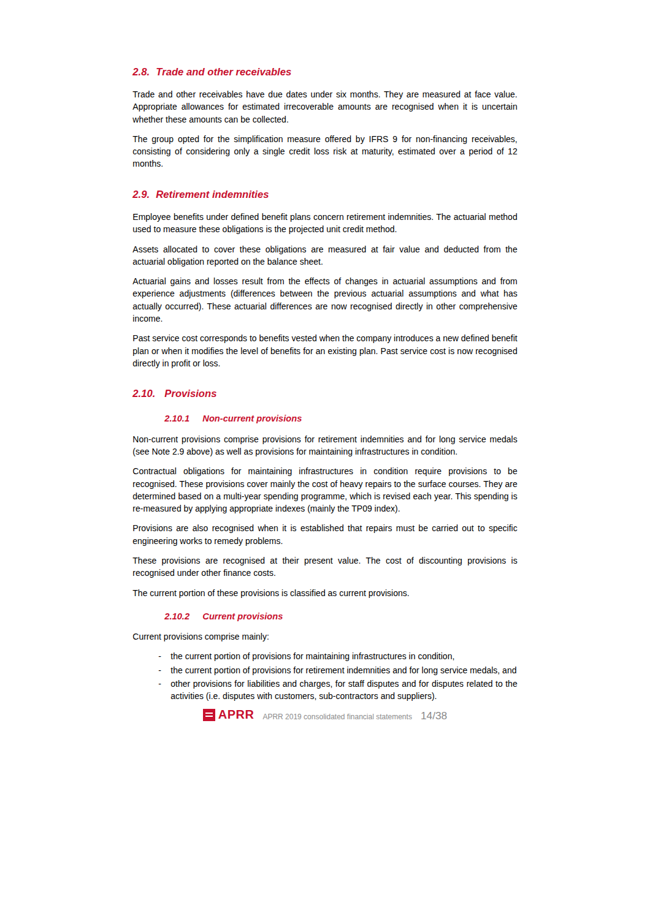2.8. Trade and other receivables
Trade and other receivables have due dates under six months. They are measured at face value. Appropriate allowances for estimated irrecoverable amounts are recognised when it is uncertain whether these amounts can be collected.
The group opted for the simplification measure offered by IFRS 9 for non-financing receivables, consisting of considering only a single credit loss risk at maturity, estimated over a period of 12 months.
2.9. Retirement indemnities
Employee benefits under defined benefit plans concern retirement indemnities. The actuarial method used to measure these obligations is the projected unit credit method.
Assets allocated to cover these obligations are measured at fair value and deducted from the actuarial obligation reported on the balance sheet.
Actuarial gains and losses result from the effects of changes in actuarial assumptions and from experience adjustments (differences between the previous actuarial assumptions and what has actually occurred). These actuarial differences are now recognised directly in other comprehensive income.
Past service cost corresponds to benefits vested when the company introduces a new defined benefit plan or when it modifies the level of benefits for an existing plan. Past service cost is now recognised directly in profit or loss.
2.10. Provisions
2.10.1 Non-current provisions
Non-current provisions comprise provisions for retirement indemnities and for long service medals (see Note 2.9 above) as well as provisions for maintaining infrastructures in condition.
Contractual obligations for maintaining infrastructures in condition require provisions to be recognised. These provisions cover mainly the cost of heavy repairs to the surface courses. They are determined based on a multi-year spending programme, which is revised each year. This spending is re-measured by applying appropriate indexes (mainly the TP09 index).
Provisions are also recognised when it is established that repairs must be carried out to specific engineering works to remedy problems.
These provisions are recognised at their present value. The cost of discounting provisions is recognised under other finance costs.
The current portion of these provisions is classified as current provisions.
2.10.2 Current provisions
Current provisions comprise mainly:
the current portion of provisions for maintaining infrastructures in condition,
the current portion of provisions for retirement indemnities and for long service medals, and
other provisions for liabilities and charges, for staff disputes and for disputes related to the activities (i.e. disputes with customers, sub-contractors and suppliers).
APRR
APRR 2019 consolidated financial statements
14/38